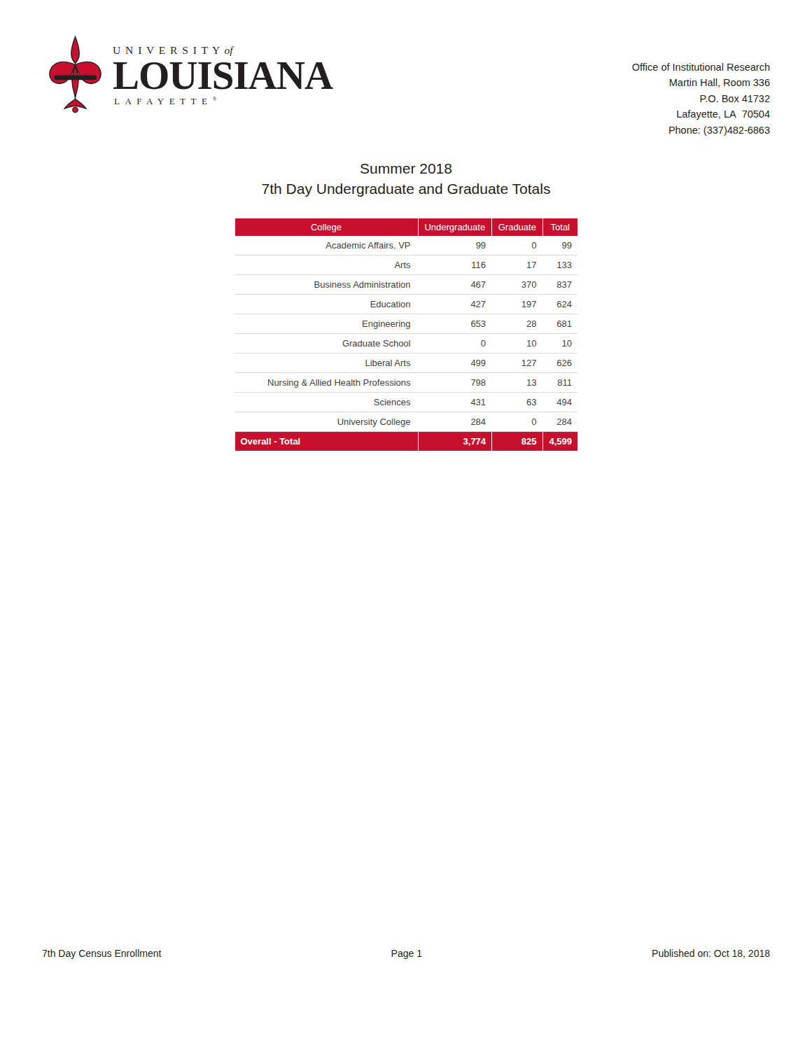U N I V E R S I T Y of
LOUISIANA
LAFAYETTE®
Office of Institutional Research
Martin Hall, Room 336
P.O. Box 41732
Lafayette, LA 70504
Phone: (337)482-6863
Summer 2018 7th Day Undergraduate and Graduate Totals
| College | Undergraduate | Graduate | Total |
| --- | --- | --- | --- |
| Academic Affairs, VP | 99 | 0 | 99 |
| Arts | 116 | 17 | 133 |
| Business Administration | 467 | 370 | 837 |
| Education | 427 | 197 | 624 |
| Engineering | 653 | 28 | 681 |
| Graduate School | 0 | 10 | 10 |
| Liberal Arts | 499 | 127 | 626 |
| Nursing & Allied Health Professions | 798 | 13 | 811 |
| Sciences | 431 | 63 | 494 |
| University College | 284 | 0 | 284 |
| Overall - Total | 3,774 | 825 | 4,599 |
7th Day Census Enrollment
Page 1
Published on: Oct 18, 2018